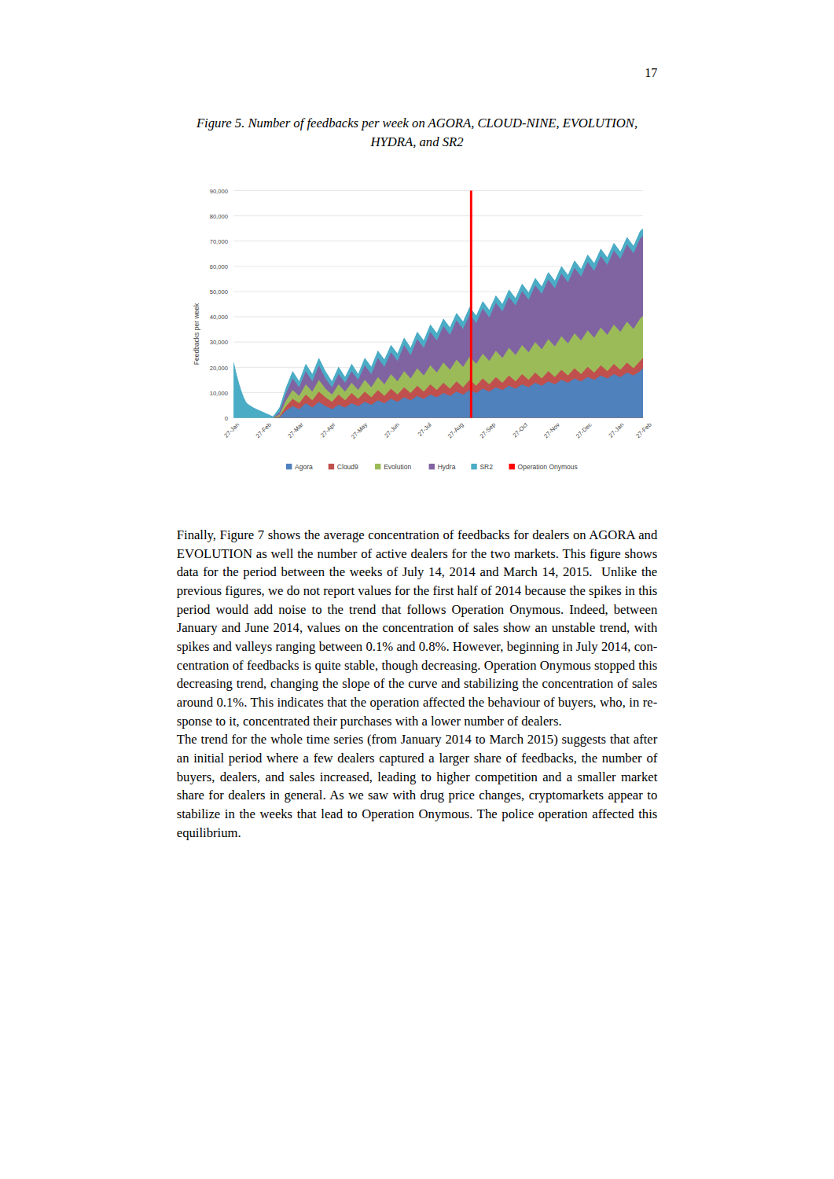17
Figure 5. Number of feedbacks per week on AGORA, CLOUD-NINE, EVOLUTION,
HYDRA, and SR2
90,000 80,000 70,000 60,000 50,000 40,000 30,000 20,000 10,000 0 Feedbacks per week 27-Jan 27-Feb 27-Mar 27-Apr 27-May 27-Jun 27-Jul 27-Aug 27-Sep 27-Oct 27-Nov 27-Dec 27-Jan 27-Feb 27-Mar Agora Cloud9 Evolution Hydra SR2 Operation Onymous
Finally, Figure 7 shows the average concentration of feedbacks for dealers on AGORA and EVOLUTION as well the number of active dealers for the two markets. This figure shows data for the period between the weeks of July 14, 2014 and March 14, 2015. Unlike the previous figures, we do not report values for the first half of 2014 because the spikes in this period would add noise to the trend that follows Operation Onymous. Indeed, between January and June 2014, values on the concentration of sales show an unstable trend, with spikes and valleys ranging between 0.1% and 0.8%. However, beginning in July 2014, concentration of feedbacks is quite stable, though decreasing. Operation Onymous stopped this decreasing trend, changing the slope of the curve and stabilizing the concentration of sales around 0.1%. This indicates that the operation affected the behaviour of buyers, who, in response to it, concentrated their purchases with a lower number of dealers.
The trend for the whole time series (from January 2014 to March 2015) suggests that after an initial period where a few dealers captured a larger share of feedbacks, the number of buyers, dealers, and sales increased, leading to higher competition and a smaller market share for dealers in general. As we saw with drug price changes, cryptomarkets appear to stabilize in the weeks that lead to Operation Onymous. The police operation affected this equilibrium.